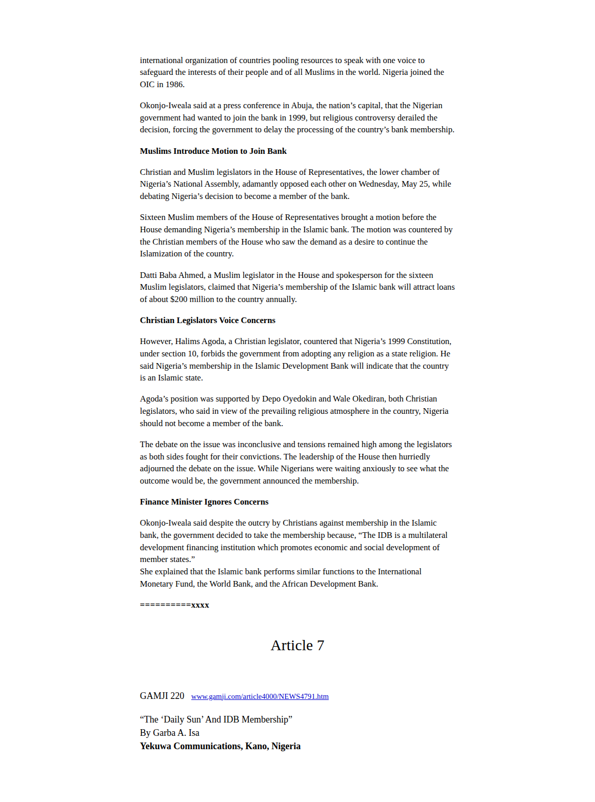international organization of countries pooling resources to speak with one voice to safeguard the interests of their people and of all Muslims in the world. Nigeria joined the OIC in 1986.
Okonjo-Iweala said at a press conference in Abuja, the nation’s capital, that the Nigerian government had wanted to join the bank in 1999, but religious controversy derailed the decision, forcing the government to delay the processing of the country’s bank membership.
Muslims Introduce Motion to Join Bank
Christian and Muslim legislators in the House of Representatives, the lower chamber of Nigeria’s National Assembly, adamantly opposed each other on Wednesday, May 25, while debating Nigeria’s decision to become a member of the bank.
Sixteen Muslim members of the House of Representatives brought a motion before the House demanding Nigeria’s membership in the Islamic bank. The motion was countered by the Christian members of the House who saw the demand as a desire to continue the Islamization of the country.
Datti Baba Ahmed, a Muslim legislator in the House and spokesperson for the sixteen Muslim legislators, claimed that Nigeria’s membership of the Islamic bank will attract loans of about $200 million to the country annually.
Christian Legislators Voice Concerns
However, Halims Agoda, a Christian legislator, countered that Nigeria’s 1999 Constitution, under section 10, forbids the government from adopting any religion as a state religion. He said Nigeria’s membership in the Islamic Development Bank will indicate that the country is an Islamic state.
Agoda’s position was supported by Depo Oyedokin and Wale Okediran, both Christian legislators, who said in view of the prevailing religious atmosphere in the country, Nigeria should not become a member of the bank.
The debate on the issue was inconclusive and tensions remained high among the legislators as both sides fought for their convictions. The leadership of the House then hurriedly adjourned the debate on the issue. While Nigerians were waiting anxiously to see what the outcome would be, the government announced the membership.
Finance Minister Ignores Concerns
Okonjo-Iweala said despite the outcry by Christians against membership in the Islamic bank, the government decided to take the membership because, “The IDB is a multilateral development financing institution which promotes economic and social development of member states.”
She explained that the Islamic bank performs similar functions to the International Monetary Fund, the World Bank, and the African Development Bank.
==========xxxx
Article 7
GAMJI 220 www.gamji.com/article4000/NEWS4791.htm
“The ‘Daily Sun’ And IDB Membership” By Garba A. Isa Yekuwa Communications, Kano, Nigeria